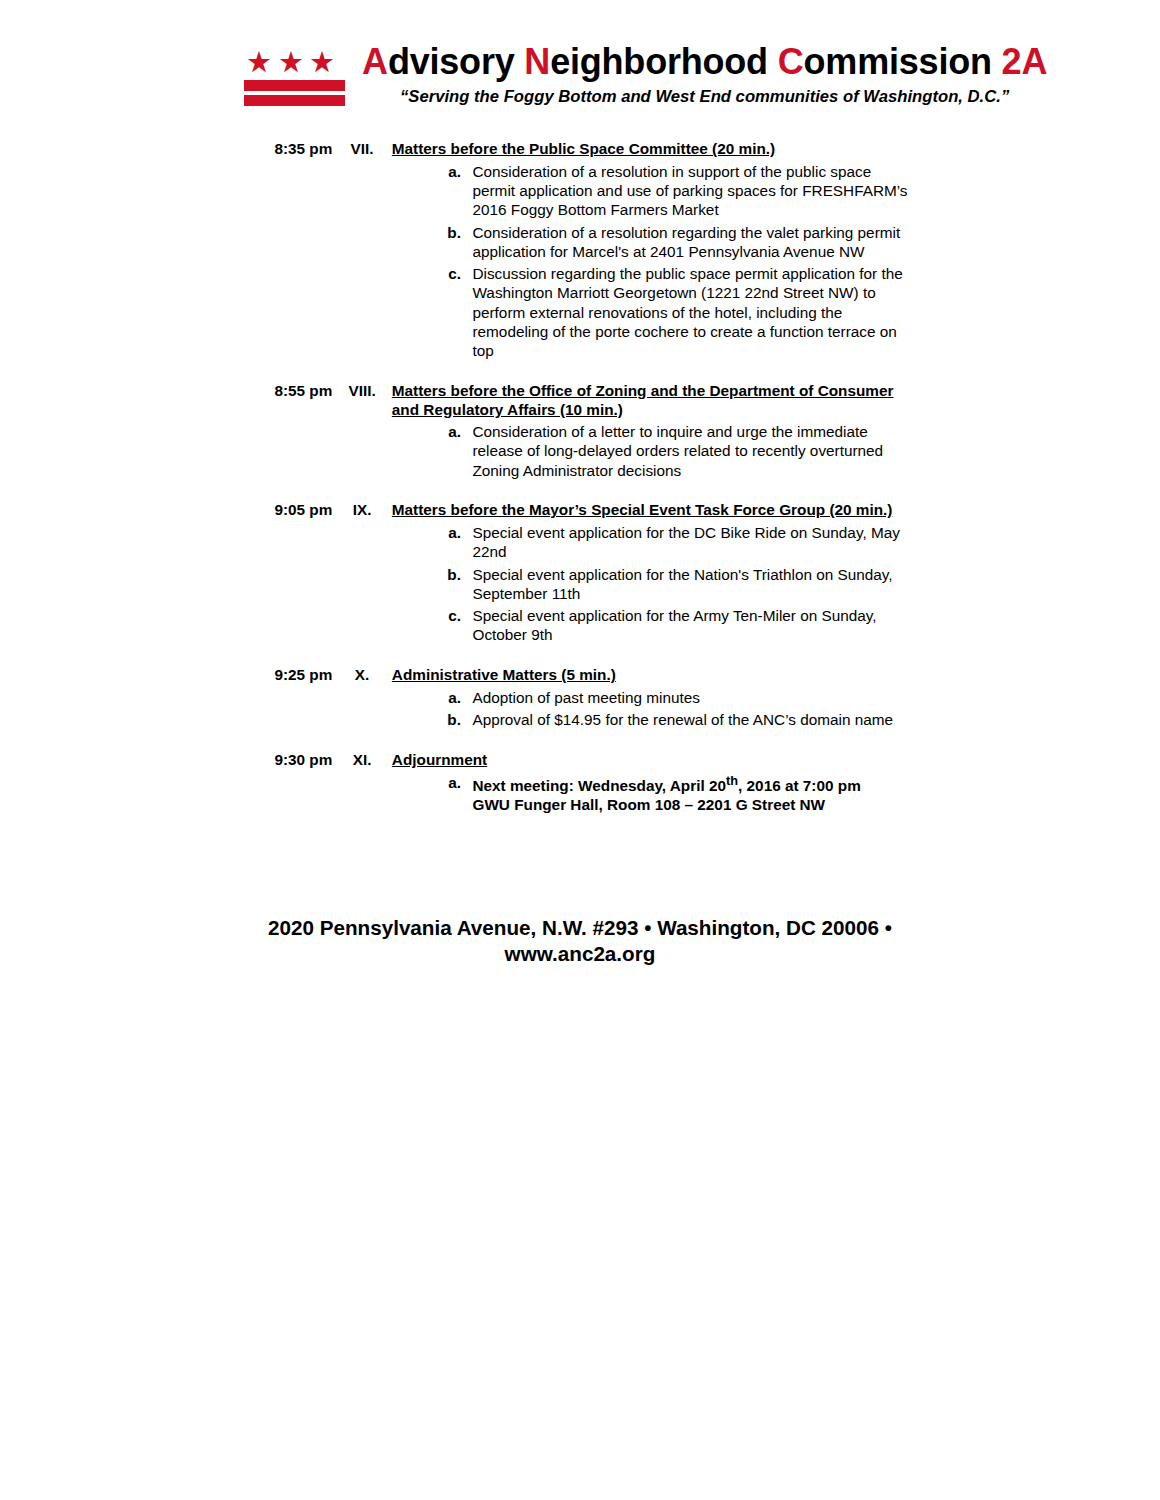★★★
Advisory Neighborhood Commission 2A
“Serving the Foggy Bottom and West End communities of Washington, D.C.”
| 8:35 pm | VII. | Matters before the Public Space Committee (20 min.) Consideration of a resolution in support of the public space permit application and use of parking spaces for FRESHFARM’s 2016 Foggy Bottom Farmers Market Consideration of a resolution regarding the valet parking permit application for Marcel's at 2401 Pennsylvania Avenue NW Discussion regarding the public space permit application for the Washington Marriott Georgetown (1221 22nd Street NW) to perform external renovations of the hotel, including the remodeling of the porte cochere to create a function terrace on top |
| 8:55 pm | VIII. | Matters before the Office of Zoning and the Department of Consumer and Regulatory Affairs (10 min.) Consideration of a letter to inquire and urge the immediate release of long-delayed orders related to recently overturned Zoning Administrator decisions |
| 9:05 pm | IX. | Matters before the Mayor’s Special Event Task Force Group (20 min.) Special event application for the DC Bike Ride on Sunday, May 22nd Special event application for the Nation's Triathlon on Sunday, September 11th Special event application for the Army Ten-Miler on Sunday, October 9th |
| 9:25 pm | X. | Administrative Matters (5 min.) Adoption of past meeting minutes Approval of $14.95 for the renewal of the ANC’s domain name |
| 9:30 pm | XI. | Adjournment Next meeting: Wednesday, April 20 th , 2016 at 7:00 pm GWU Funger Hall, Room 108 – 2201 G Street NW |
2020 Pennsylvania Avenue, N.W. #293 • Washington, DC 20006 • www.anc2a.org